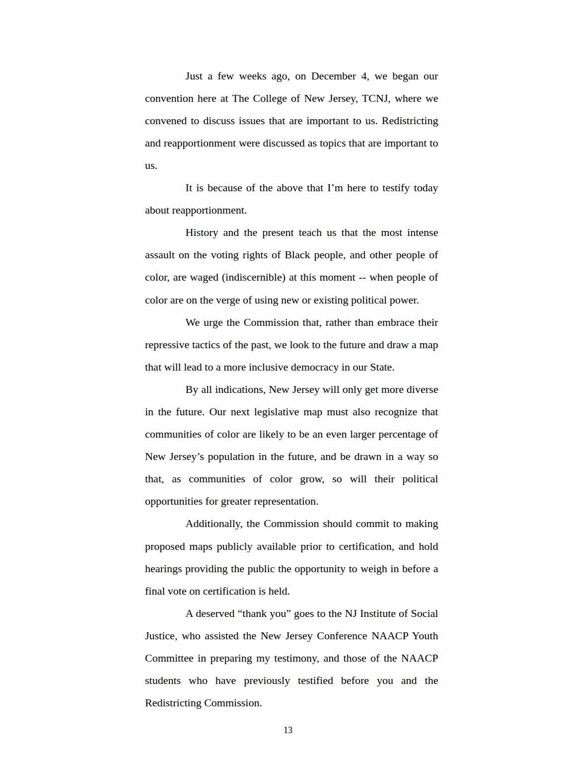Just a few weeks ago, on December 4, we began our convention here at The College of New Jersey, TCNJ, where we convened to discuss issues that are important to us. Redistricting and reapportionment were discussed as topics that are important to us.
It is because of the above that I’m here to testify today about reapportionment.
History and the present teach us that the most intense assault on the voting rights of Black people, and other people of color, are waged (indiscernible) at this moment -- when people of color are on the verge of using new or existing political power.
We urge the Commission that, rather than embrace their repressive tactics of the past, we look to the future and draw a map that will lead to a more inclusive democracy in our State.
By all indications, New Jersey will only get more diverse in the future. Our next legislative map must also recognize that communities of color are likely to be an even larger percentage of New Jersey’s population in the future, and be drawn in a way so that, as communities of color grow, so will their political opportunities for greater representation.
Additionally, the Commission should commit to making proposed maps publicly available prior to certification, and hold hearings providing the public the opportunity to weigh in before a final vote on certification is held.
A deserved “thank you” goes to the NJ Institute of Social Justice, who assisted the New Jersey Conference NAACP Youth Committee in preparing my testimony, and those of the NAACP students who have previously testified before you and the Redistricting Commission.
13